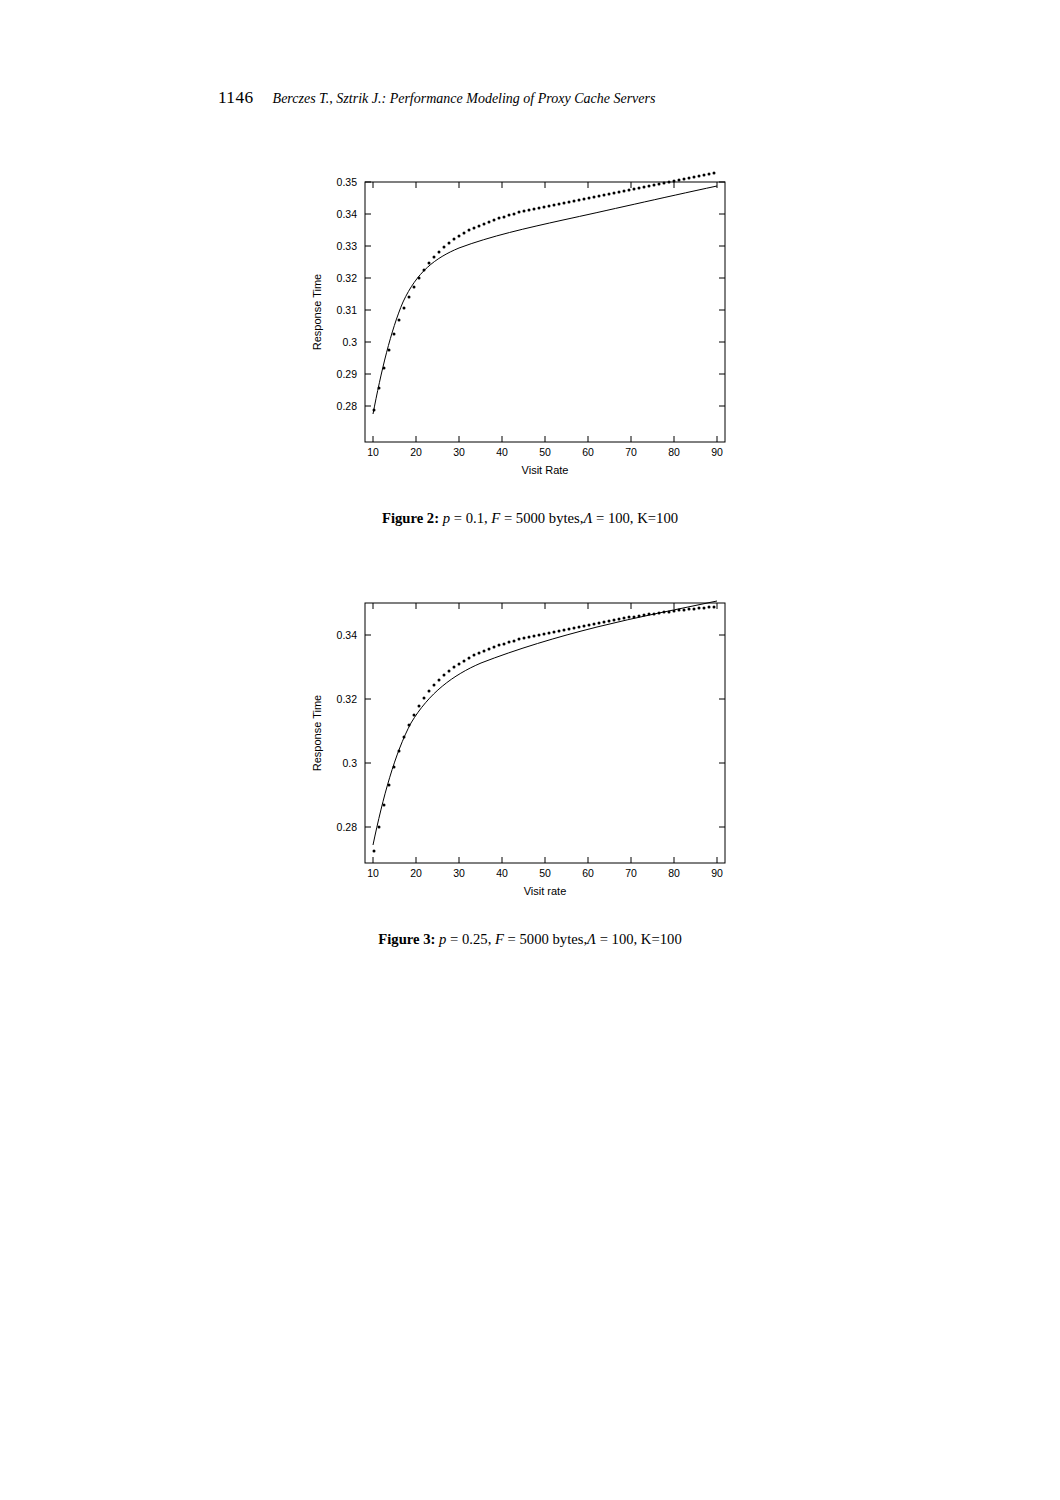1146 Berczes T., Sztrik J.: Performance Modeling of Proxy Cache Servers
0.35 0.34 0.33 0.32 0.31 0.3 0.29 0.28 10 20 30 40 50 60 70 80 90 Visit Rate Response Time
Figure 2: p = 0.1, F = 5000 bytes,Λ = 100, K=100
0.34 0.32 0.3 0.28 10 20 30 40 50 60 70 80 90 Visit rate Response Time
Figure 3: p = 0.25, F = 5000 bytes,Λ = 100, K=100